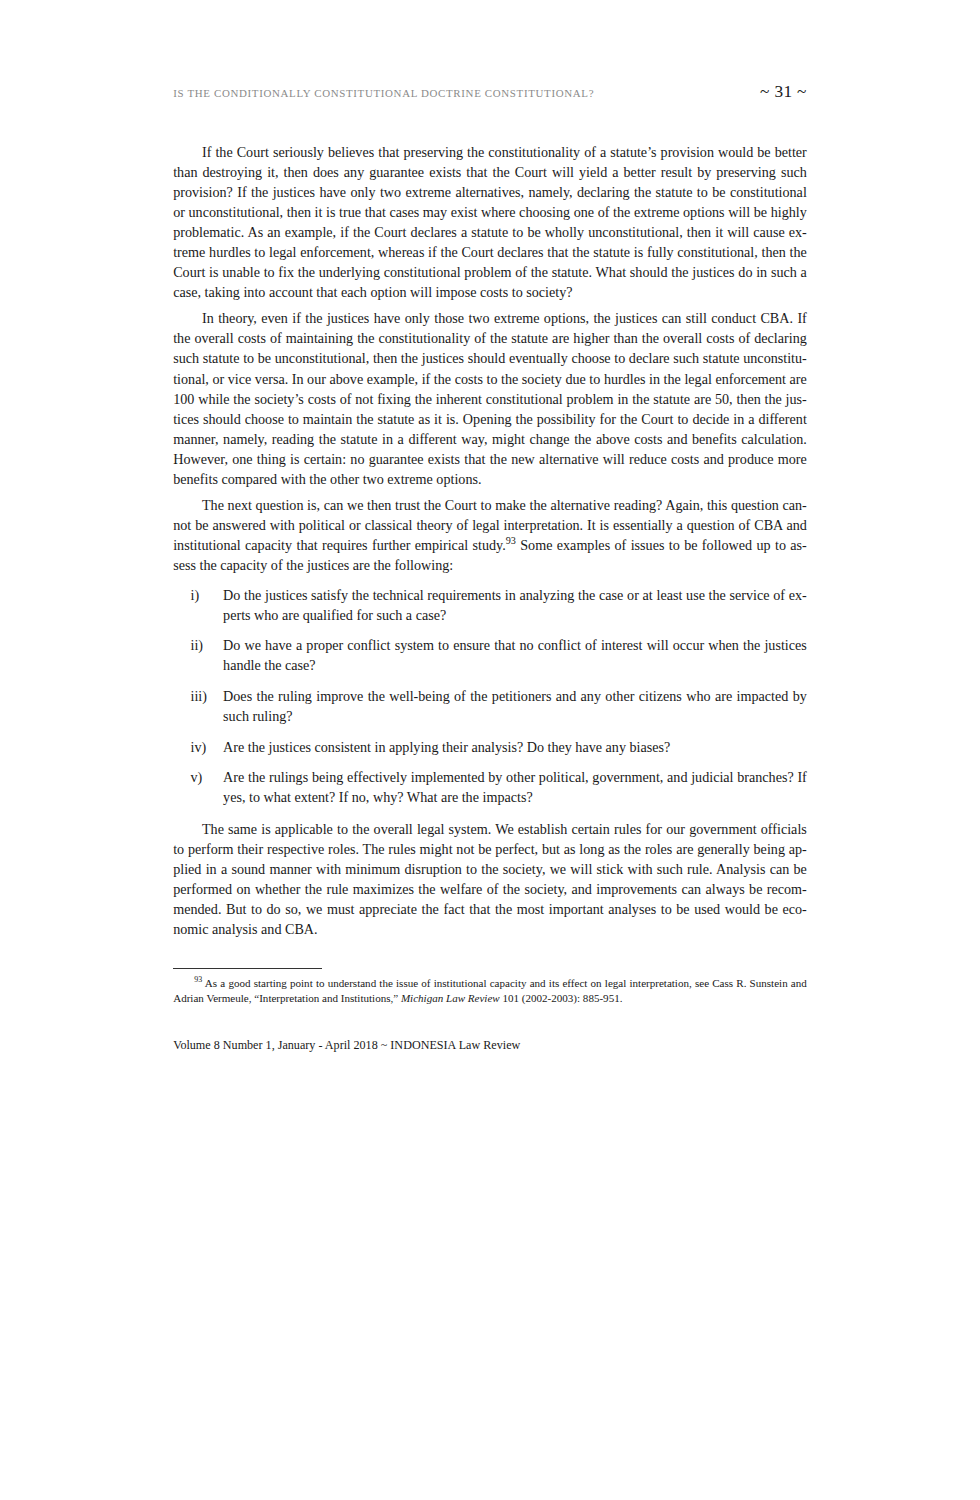Is the Conditionally Constitutional Doctrine Constitutional? ~ 31 ~
If the Court seriously believes that preserving the constitutionality of a statute’s provision would be better than destroying it, then does any guarantee exists that the Court will yield a better result by preserving such provision? If the justices have only two extreme alternatives, namely, declaring the statute to be constitutional or unconstitutional, then it is true that cases may exist where choosing one of the extreme options will be highly problematic. As an example, if the Court declares a statute to be wholly unconstitutional, then it will cause extreme hurdles to legal enforcement, whereas if the Court declares that the statute is fully constitutional, then the Court is unable to fix the underlying constitutional problem of the statute. What should the justices do in such a case, taking into account that each option will impose costs to society?
In theory, even if the justices have only those two extreme options, the justices can still conduct CBA. If the overall costs of maintaining the constitutionality of the statute are higher than the overall costs of declaring such statute to be unconstitutional, then the justices should eventually choose to declare such statute unconstitutional, or vice versa. In our above example, if the costs to the society due to hurdles in the legal enforcement are 100 while the society’s costs of not fixing the inherent constitutional problem in the statute are 50, then the justices should choose to maintain the statute as it is. Opening the possibility for the Court to decide in a different manner, namely, reading the statute in a different way, might change the above costs and benefits calculation. However, one thing is certain: no guarantee exists that the new alternative will reduce costs and produce more benefits compared with the other two extreme options.
The next question is, can we then trust the Court to make the alternative reading? Again, this question cannot be answered with political or classical theory of legal interpretation. It is essentially a question of CBA and institutional capacity that requires further empirical study.93 Some examples of issues to be followed up to assess the capacity of the justices are the following:
i) Do the justices satisfy the technical requirements in analyzing the case or at least use the service of experts who are qualified for such a case?
ii) Do we have a proper conflict system to ensure that no conflict of interest will occur when the justices handle the case?
iii) Does the ruling improve the well-being of the petitioners and any other citizens who are impacted by such ruling?
iv) Are the justices consistent in applying their analysis? Do they have any biases?
v) Are the rulings being effectively implemented by other political, government, and judicial branches? If yes, to what extent? If no, why? What are the impacts?
The same is applicable to the overall legal system. We establish certain rules for our government officials to perform their respective roles. The rules might not be perfect, but as long as the roles are generally being applied in a sound manner with minimum disruption to the society, we will stick with such rule. Analysis can be performed on whether the rule maximizes the welfare of the society, and improvements can always be recommended. But to do so, we must appreciate the fact that the most important analyses to be used would be economic analysis and CBA.
93 As a good starting point to understand the issue of institutional capacity and its effect on legal interpretation, see Cass R. Sunstein and Adrian Vermeule, “Interpretation and Institutions,” Michigan Law Review 101 (2002-2003): 885-951.
Volume 8 Number 1, January - April 2018 ~ INDONESIA Law Review